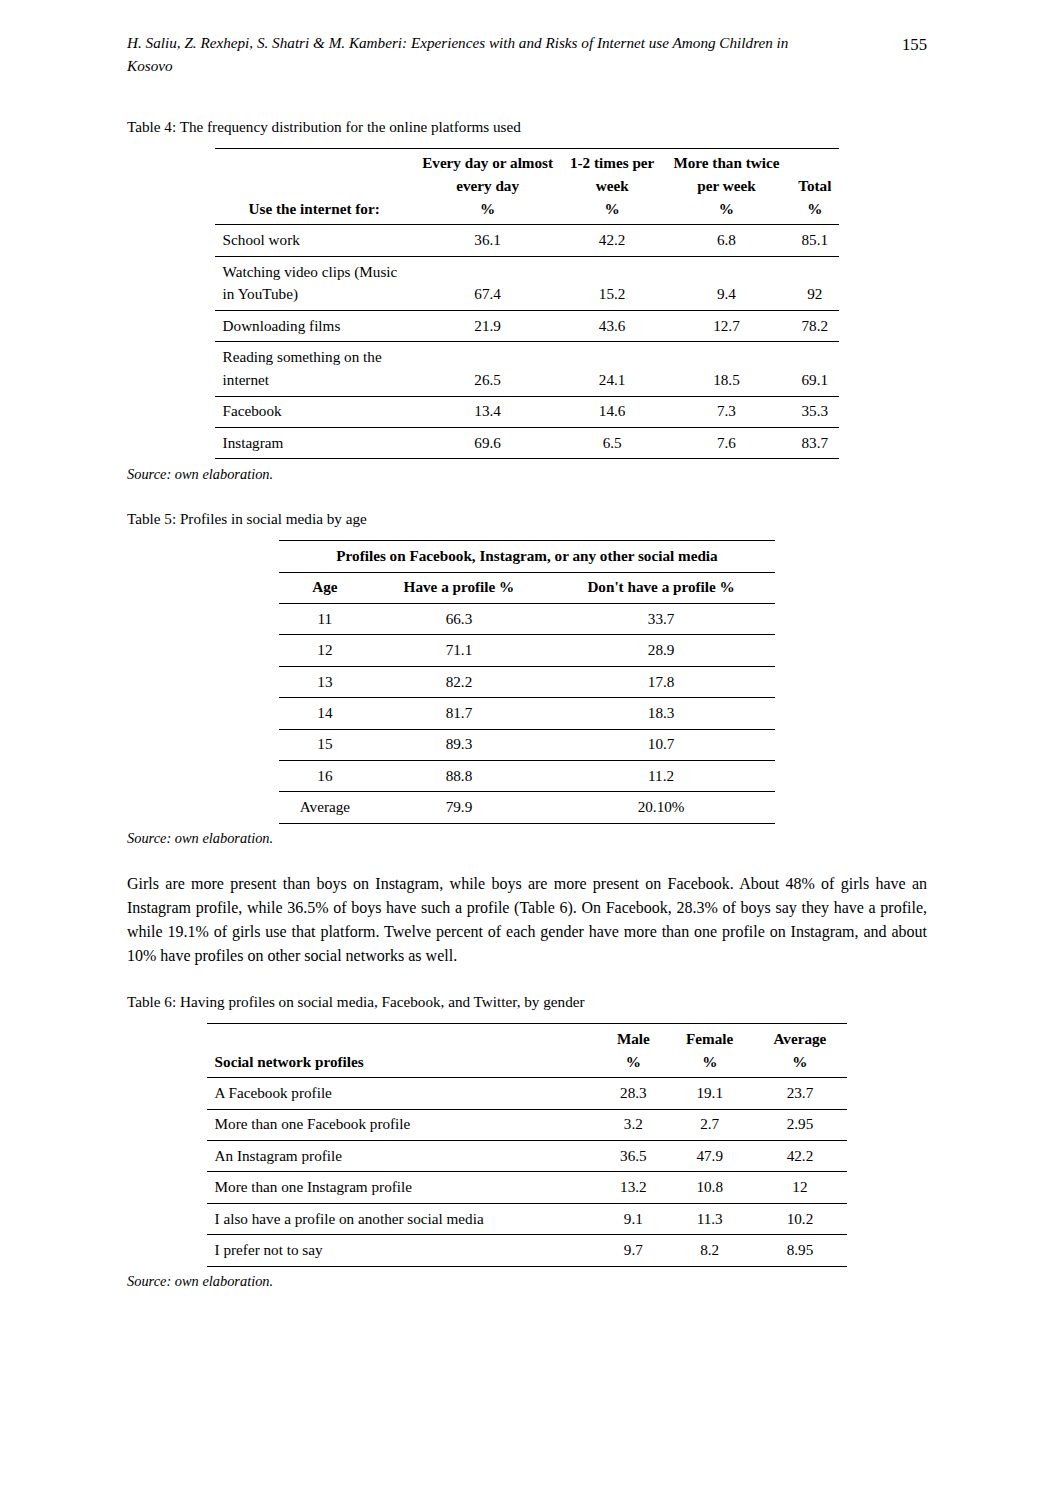H. Saliu, Z. Rexhepi, S. Shatri & M. Kamberi: Experiences with and Risks of Internet use Among Children in Kosovo
155
Table 4: The frequency distribution for the online platforms used
| Use the internet for: | Every day or almost every day % | 1-2 times per week % | More than twice per week % | Total % |
| --- | --- | --- | --- | --- |
| School work | 36.1 | 42.2 | 6.8 | 85.1 |
| Watching video clips (Music in YouTube) | 67.4 | 15.2 | 9.4 | 92 |
| Downloading films | 21.9 | 43.6 | 12.7 | 78.2 |
| Reading something on the internet | 26.5 | 24.1 | 18.5 | 69.1 |
| Facebook | 13.4 | 14.6 | 7.3 | 35.3 |
| Instagram | 69.6 | 6.5 | 7.6 | 83.7 |
Source: own elaboration.
Table 5: Profiles in social media by age
| Profiles on Facebook, Instagram, or any other social media |
| --- |
| Age | Have a profile % | Don't have a profile % |
| 11 | 66.3 | 33.7 |
| 12 | 71.1 | 28.9 |
| 13 | 82.2 | 17.8 |
| 14 | 81.7 | 18.3 |
| 15 | 89.3 | 10.7 |
| 16 | 88.8 | 11.2 |
| Average | 79.9 | 20.10% |
Source: own elaboration.
Girls are more present than boys on Instagram, while boys are more present on Facebook. About 48% of girls have an Instagram profile, while 36.5% of boys have such a profile (Table 6). On Facebook, 28.3% of boys say they have a profile, while 19.1% of girls use that platform. Twelve percent of each gender have more than one profile on Instagram, and about 10% have profiles on other social networks as well.
Table 6: Having profiles on social media, Facebook, and Twitter, by gender
| Social network profiles | Male % | Female % | Average % |
| --- | --- | --- | --- |
| A Facebook profile | 28.3 | 19.1 | 23.7 |
| More than one Facebook profile | 3.2 | 2.7 | 2.95 |
| An Instagram profile | 36.5 | 47.9 | 42.2 |
| More than one Instagram profile | 13.2 | 10.8 | 12 |
| I also have a profile on another social media | 9.1 | 11.3 | 10.2 |
| I prefer not to say | 9.7 | 8.2 | 8.95 |
Source: own elaboration.